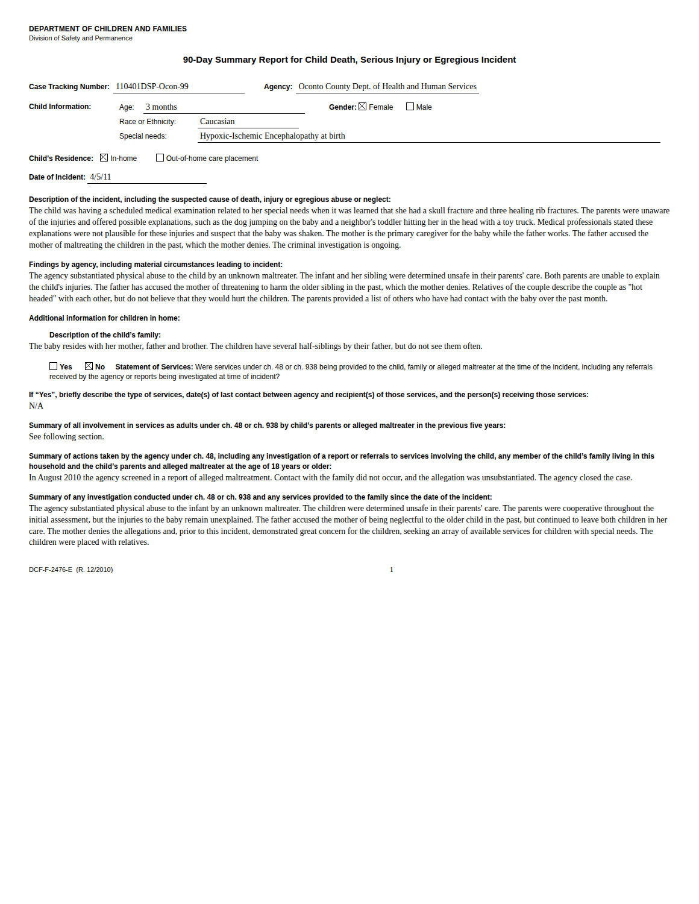DEPARTMENT OF CHILDREN AND FAMILIES
Division of Safety and Permanence
90-Day Summary Report for Child Death, Serious Injury or Egregious Incident
Case Tracking Number: 110401DSP-Ocon-99 Agency: Oconto County Dept. of Health and Human Services
Child Information:
Age: 3 months Gender: Female Male
Race or Ethnicity: Caucasian
Special needs: Hypoxic-Ischemic Encephalopathy at birth
Child’s Residence: In-home Out-of-home care placement
Date of Incident: 4/5/11
Description of the incident, including the suspected cause of death, injury or egregious abuse or neglect:
The child was having a scheduled medical examination related to her special needs when it was learned that she had a skull fracture and three healing rib fractures. The parents were unaware of the injuries and offered possible explanations, such as the dog jumping on the baby and a neighbor's toddler hitting her in the head with a toy truck. Medical professionals stated these explanations were not plausible for these injuries and suspect that the baby was shaken. The mother is the primary caregiver for the baby while the father works. The father accused the mother of maltreating the children in the past, which the mother denies. The criminal investigation is ongoing.
Findings by agency, including material circumstances leading to incident:
The agency substantiated physical abuse to the child by an unknown maltreater. The infant and her sibling were determined unsafe in their parents' care. Both parents are unable to explain the child's injuries. The father has accused the mother of threatening to harm the older sibling in the past, which the mother denies. Relatives of the couple describe the couple as "hot headed" with each other, but do not believe that they would hurt the children. The parents provided a list of others who have had contact with the baby over the past month.
Additional information for children in home:
Description of the child’s family:
The baby resides with her mother, father and brother. The children have several half-siblings by their father, but do not see them often.
Yes No Statement of Services: Were services under ch. 48 or ch. 938 being provided to the child, family or alleged maltreater at the time of the incident, including any referrals received by the agency or reports being investigated at time of incident?
If “Yes”, briefly describe the type of services, date(s) of last contact between agency and recipient(s) of those services, and the person(s) receiving those services:
N/A
Summary of all involvement in services as adults under ch. 48 or ch. 938 by child’s parents or alleged maltreater in the previous five years:
See following section.
Summary of actions taken by the agency under ch. 48, including any investigation of a report or referrals to services involving the child, any member of the child’s family living in this household and the child’s parents and alleged maltreater at the age of 18 years or older:
In August 2010 the agency screened in a report of alleged maltreatment. Contact with the family did not occur, and the allegation was unsubstantiated. The agency closed the case.
Summary of any investigation conducted under ch. 48 or ch. 938 and any services provided to the family since the date of the incident:
The agency substantiated physical abuse to the infant by an unknown maltreater. The children were determined unsafe in their parents' care. The parents were cooperative throughout the initial assessment, but the injuries to the baby remain unexplained. The father accused the mother of being neglectful to the older child in the past, but continued to leave both children in her care. The mother denies the allegations and, prior to this incident, demonstrated great concern for the children, seeking an array of available services for children with special needs. The children were placed with relatives.
DCF-F-2476-E (R. 12/2010)
1